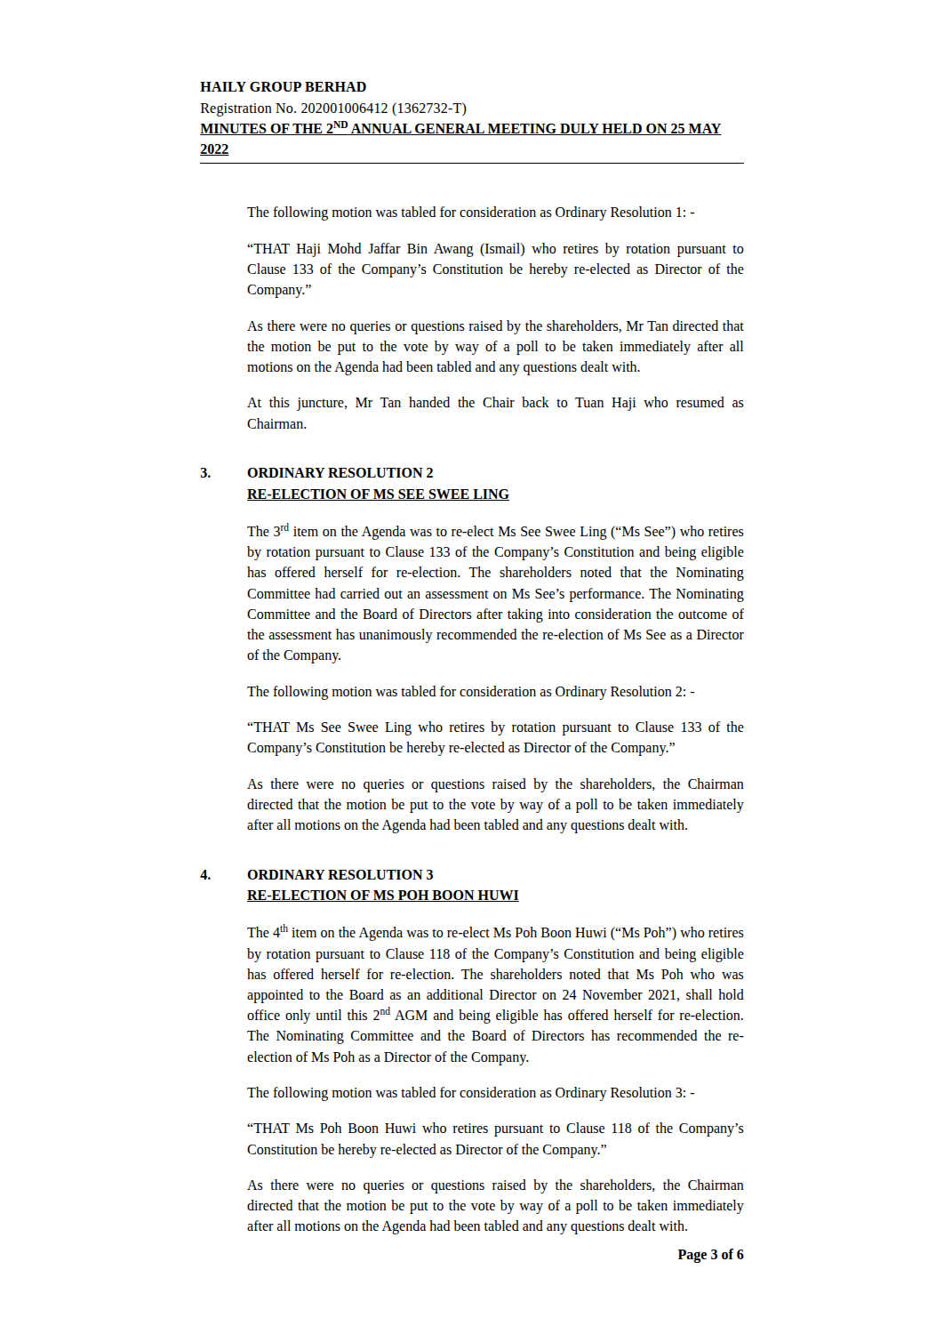HAILY GROUP BERHAD
Registration No. 202001006412 (1362732-T)
MINUTES OF THE 2ND ANNUAL GENERAL MEETING DULY HELD ON 25 MAY 2022
The following motion was tabled for consideration as Ordinary Resolution 1: -
“THAT Haji Mohd Jaffar Bin Awang (Ismail) who retires by rotation pursuant to Clause 133 of the Company’s Constitution be hereby re-elected as Director of the Company.”
As there were no queries or questions raised by the shareholders, Mr Tan directed that the motion be put to the vote by way of a poll to be taken immediately after all motions on the Agenda had been tabled and any questions dealt with.
At this juncture, Mr Tan handed the Chair back to Tuan Haji who resumed as Chairman.
3.
ORDINARY RESOLUTION 2
RE-ELECTION OF MS SEE SWEE LING
The 3rd item on the Agenda was to re-elect Ms See Swee Ling (“Ms See”) who retires by rotation pursuant to Clause 133 of the Company’s Constitution and being eligible has offered herself for re-election. The shareholders noted that the Nominating Committee had carried out an assessment on Ms See’s performance. The Nominating Committee and the Board of Directors after taking into consideration the outcome of the assessment has unanimously recommended the re-election of Ms See as a Director of the Company.
The following motion was tabled for consideration as Ordinary Resolution 2: -
“THAT Ms See Swee Ling who retires by rotation pursuant to Clause 133 of the Company’s Constitution be hereby re-elected as Director of the Company.”
As there were no queries or questions raised by the shareholders, the Chairman directed that the motion be put to the vote by way of a poll to be taken immediately after all motions on the Agenda had been tabled and any questions dealt with.
4.
ORDINARY RESOLUTION 3
RE-ELECTION OF MS POH BOON HUWI
The 4th item on the Agenda was to re-elect Ms Poh Boon Huwi (“Ms Poh”) who retires by rotation pursuant to Clause 118 of the Company’s Constitution and being eligible has offered herself for re-election. The shareholders noted that Ms Poh who was appointed to the Board as an additional Director on 24 November 2021, shall hold office only until this 2nd AGM and being eligible has offered herself for re-election. The Nominating Committee and the Board of Directors has recommended the re-election of Ms Poh as a Director of the Company.
The following motion was tabled for consideration as Ordinary Resolution 3: -
“THAT Ms Poh Boon Huwi who retires pursuant to Clause 118 of the Company’s Constitution be hereby re-elected as Director of the Company.”
As there were no queries or questions raised by the shareholders, the Chairman directed that the motion be put to the vote by way of a poll to be taken immediately after all motions on the Agenda had been tabled and any questions dealt with.
Page 3 of 6